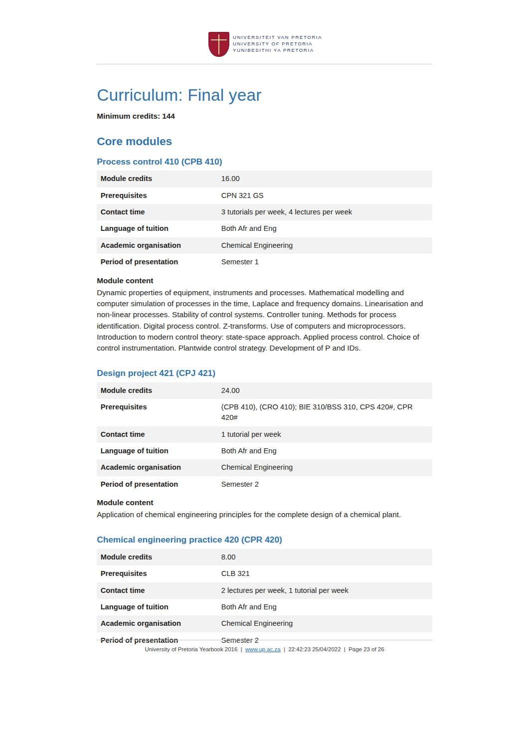UNIVERSITEIT VAN PRETORIA UNIVERSITY OF PRETORIA YUNIBESITHI YA PRETORIA
Curriculum: Final year
Minimum credits: 144
Core modules
Process control 410 (CPB 410)
| Module credits | 16.00 |
| Prerequisites | CPN 321 GS |
| Contact time | 3 tutorials per week, 4 lectures per week |
| Language of tuition | Both Afr and Eng |
| Academic organisation | Chemical Engineering |
| Period of presentation | Semester 1 |
Module content
Dynamic properties of equipment, instruments and processes. Mathematical modelling and computer simulation of processes in the time, Laplace and frequency domains. Linearisation and non-linear processes. Stability of control systems. Controller tuning. Methods for process identification. Digital process control. Z-transforms. Use of computers and microprocessors. Introduction to modern control theory: state-space approach. Applied process control. Choice of control instrumentation. Plantwide control strategy. Development of P and IDs.
Design project 421 (CPJ 421)
| Module credits | 24.00 |
| Prerequisites | (CPB 410), (CRO 410); BIE 310/BSS 310, CPS 420#, CPR 420# |
| Contact time | 1 tutorial per week |
| Language of tuition | Both Afr and Eng |
| Academic organisation | Chemical Engineering |
| Period of presentation | Semester 2 |
Module content
Application of chemical engineering principles for the complete design of a chemical plant.
Chemical engineering practice 420 (CPR 420)
| Module credits | 8.00 |
| Prerequisites | CLB 321 |
| Contact time | 2 lectures per week, 1 tutorial per week |
| Language of tuition | Both Afr and Eng |
| Academic organisation | Chemical Engineering |
| Period of presentation | Semester 2 |
University of Pretoria Yearbook 2016 | www.up.ac.za | 22:42:23 25/04/2022 | Page 23 of 26